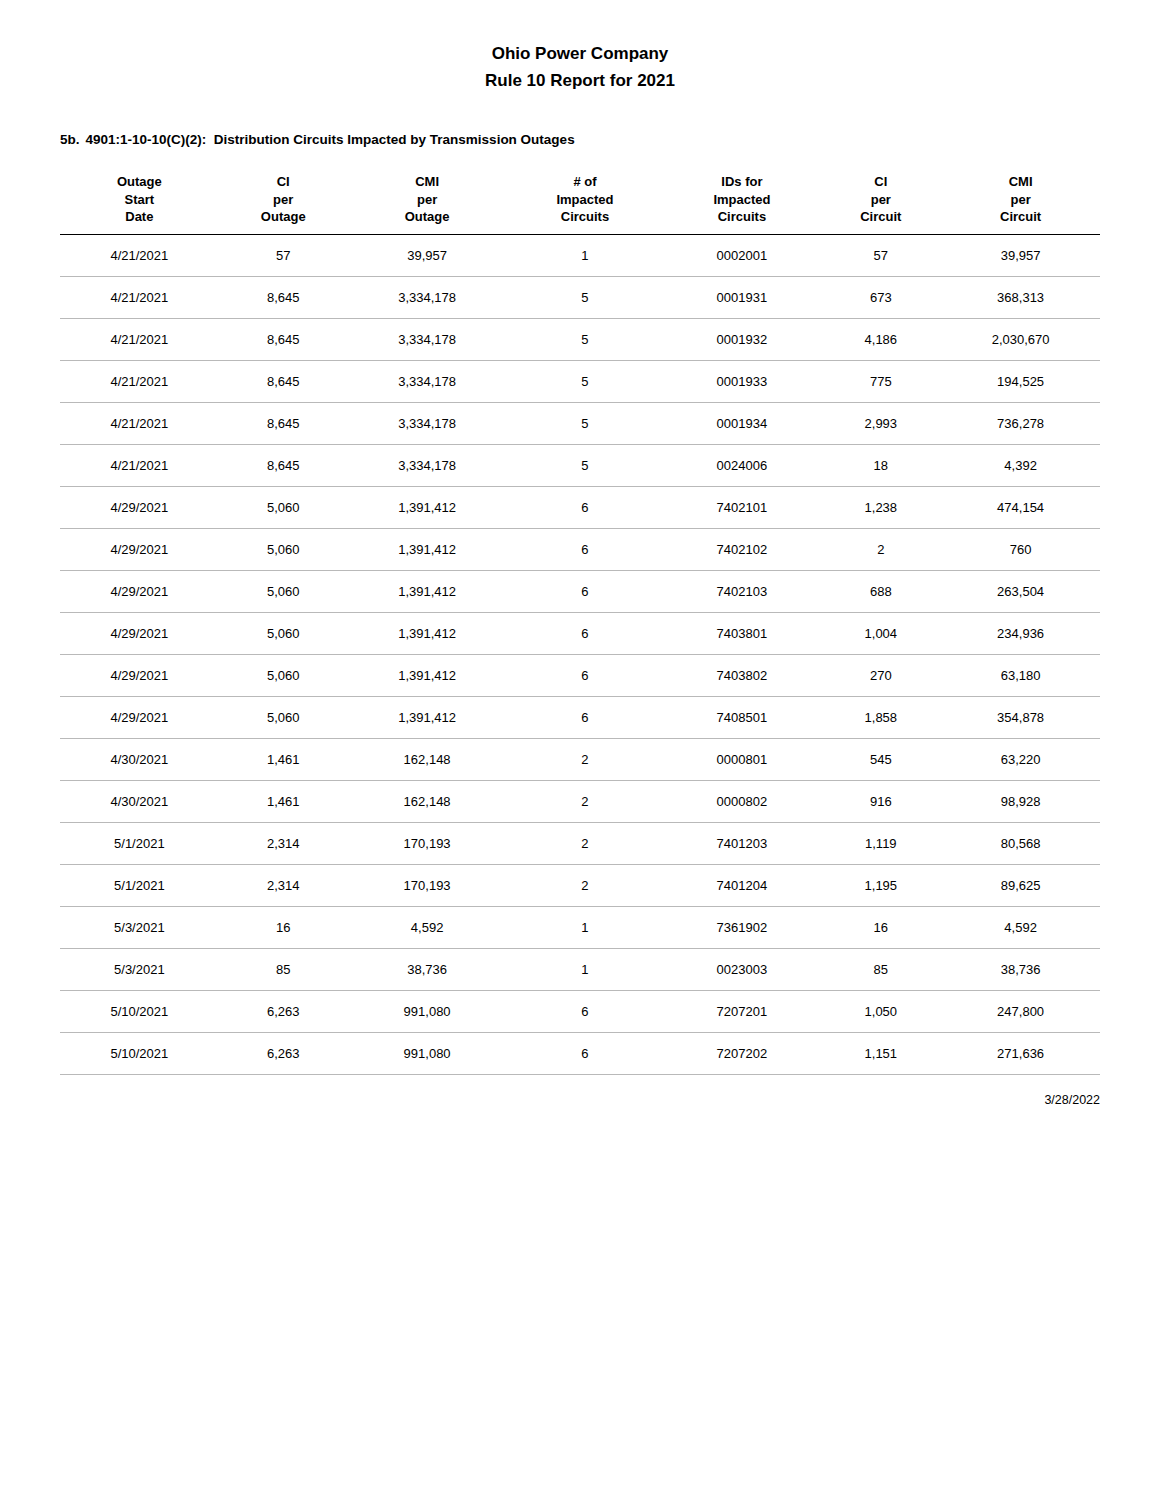Ohio Power Company
Rule 10 Report for 2021
5b. 4901:1-10-10(C)(2): Distribution Circuits Impacted by Transmission Outages
| Outage Start Date | CI per Outage | CMI per Outage | # of Impacted Circuits | IDs for Impacted Circuits | CI per Circuit | CMI per Circuit |
| --- | --- | --- | --- | --- | --- | --- |
| 4/21/2021 | 57 | 39,957 | 1 | 0002001 | 57 | 39,957 |
| 4/21/2021 | 8,645 | 3,334,178 | 5 | 0001931 | 673 | 368,313 |
| 4/21/2021 | 8,645 | 3,334,178 | 5 | 0001932 | 4,186 | 2,030,670 |
| 4/21/2021 | 8,645 | 3,334,178 | 5 | 0001933 | 775 | 194,525 |
| 4/21/2021 | 8,645 | 3,334,178 | 5 | 0001934 | 2,993 | 736,278 |
| 4/21/2021 | 8,645 | 3,334,178 | 5 | 0024006 | 18 | 4,392 |
| 4/29/2021 | 5,060 | 1,391,412 | 6 | 7402101 | 1,238 | 474,154 |
| 4/29/2021 | 5,060 | 1,391,412 | 6 | 7402102 | 2 | 760 |
| 4/29/2021 | 5,060 | 1,391,412 | 6 | 7402103 | 688 | 263,504 |
| 4/29/2021 | 5,060 | 1,391,412 | 6 | 7403801 | 1,004 | 234,936 |
| 4/29/2021 | 5,060 | 1,391,412 | 6 | 7403802 | 270 | 63,180 |
| 4/29/2021 | 5,060 | 1,391,412 | 6 | 7408501 | 1,858 | 354,878 |
| 4/30/2021 | 1,461 | 162,148 | 2 | 0000801 | 545 | 63,220 |
| 4/30/2021 | 1,461 | 162,148 | 2 | 0000802 | 916 | 98,928 |
| 5/1/2021 | 2,314 | 170,193 | 2 | 7401203 | 1,119 | 80,568 |
| 5/1/2021 | 2,314 | 170,193 | 2 | 7401204 | 1,195 | 89,625 |
| 5/3/2021 | 16 | 4,592 | 1 | 7361902 | 16 | 4,592 |
| 5/3/2021 | 85 | 38,736 | 1 | 0023003 | 85 | 38,736 |
| 5/10/2021 | 6,263 | 991,080 | 6 | 7207201 | 1,050 | 247,800 |
| 5/10/2021 | 6,263 | 991,080 | 6 | 7207202 | 1,151 | 271,636 |
3/28/2022